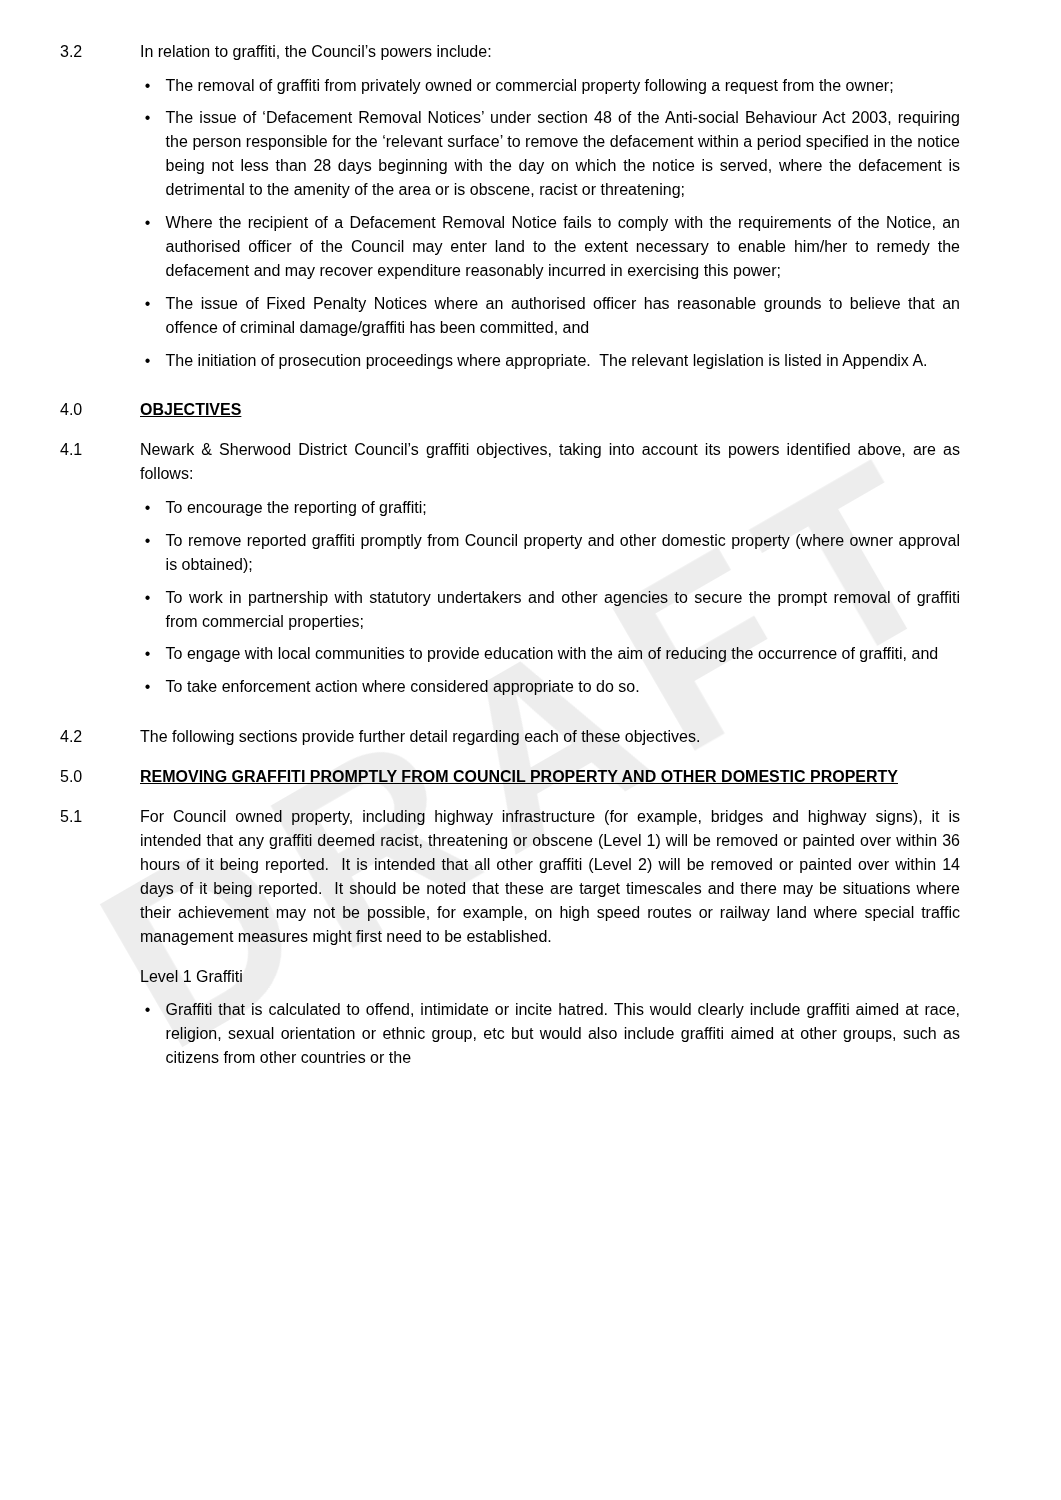DRAFT
3.2
In relation to graffiti, the Council’s powers include:
The removal of graffiti from privately owned or commercial property following a request from the owner;
The issue of ‘Defacement Removal Notices’ under section 48 of the Anti-social Behaviour Act 2003, requiring the person responsible for the ‘relevant surface’ to remove the defacement within a period specified in the notice being not less than 28 days beginning with the day on which the notice is served, where the defacement is detrimental to the amenity of the area or is obscene, racist or threatening;
Where the recipient of a Defacement Removal Notice fails to comply with the requirements of the Notice, an authorised officer of the Council may enter land to the extent necessary to enable him/her to remedy the defacement and may recover expenditure reasonably incurred in exercising this power;
The issue of Fixed Penalty Notices where an authorised officer has reasonable grounds to believe that an offence of criminal damage/graffiti has been committed, and
The initiation of prosecution proceedings where appropriate. The relevant legislation is listed in Appendix A.
4.0
Objectives
4.1
Newark & Sherwood District Council’s graffiti objectives, taking into account its powers identified above, are as follows:
To encourage the reporting of graffiti;
To remove reported graffiti promptly from Council property and other domestic property (where owner approval is obtained);
To work in partnership with statutory undertakers and other agencies to secure the prompt removal of graffiti from commercial properties;
To engage with local communities to provide education with the aim of reducing the occurrence of graffiti, and
To take enforcement action where considered appropriate to do so.
4.2
The following sections provide further detail regarding each of these objectives.
5.0
Removing graffiti promptly from Council property and other domestic property
5.1
For Council owned property, including highway infrastructure (for example, bridges and highway signs), it is intended that any graffiti deemed racist, threatening or obscene (Level 1) will be removed or painted over within 36 hours of it being reported. It is intended that all other graffiti (Level 2) will be removed or painted over within 14 days of it being reported. It should be noted that these are target timescales and there may be situations where their achievement may not be possible, for example, on high speed routes or railway land where special traffic management measures might first need to be established.
Level 1 Graffiti
Graffiti that is calculated to offend, intimidate or incite hatred. This would clearly include graffiti aimed at race, religion, sexual orientation or ethnic group, etc but would also include graffiti aimed at other groups, such as citizens from other countries or the